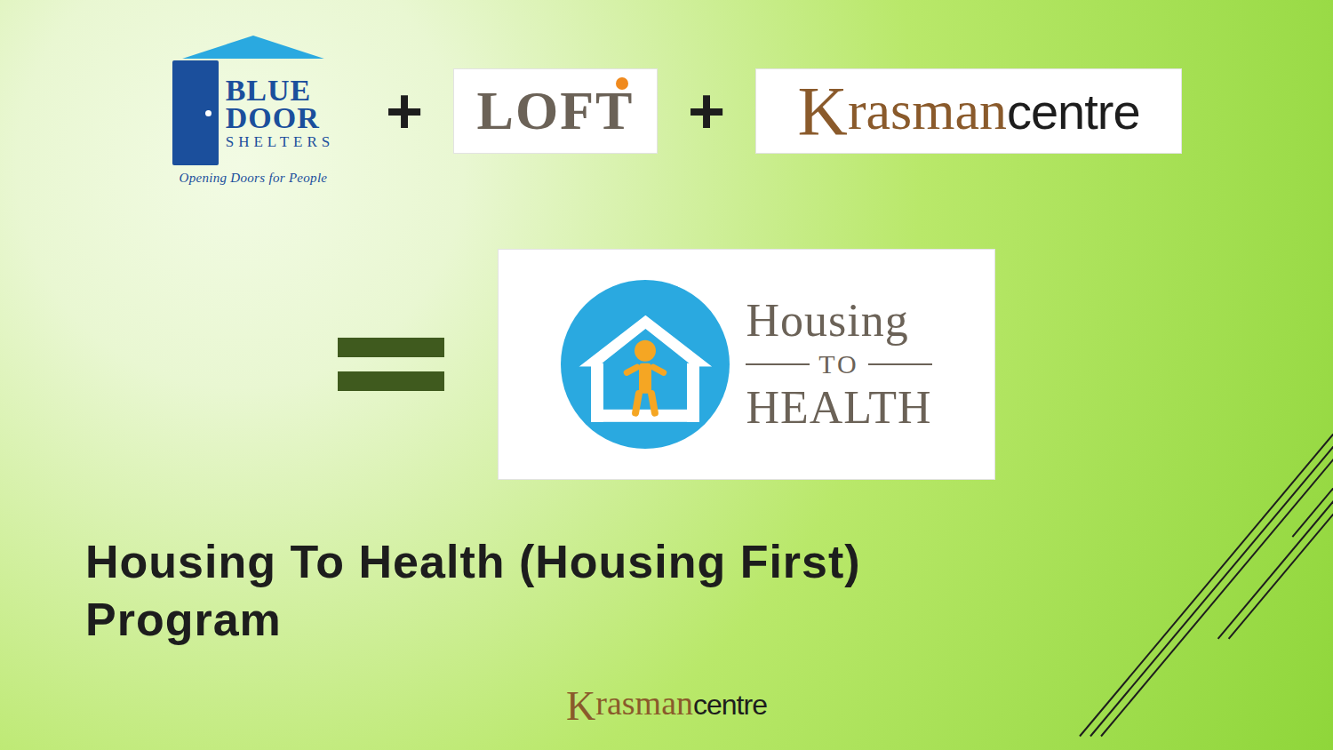BLUE DOOR SHELTERS
Opening Doors for People
+
LOFT
+
Krasman centre
Housing
TO
HEALTH
Housing To Health (Housing First) Program
Krasman centre